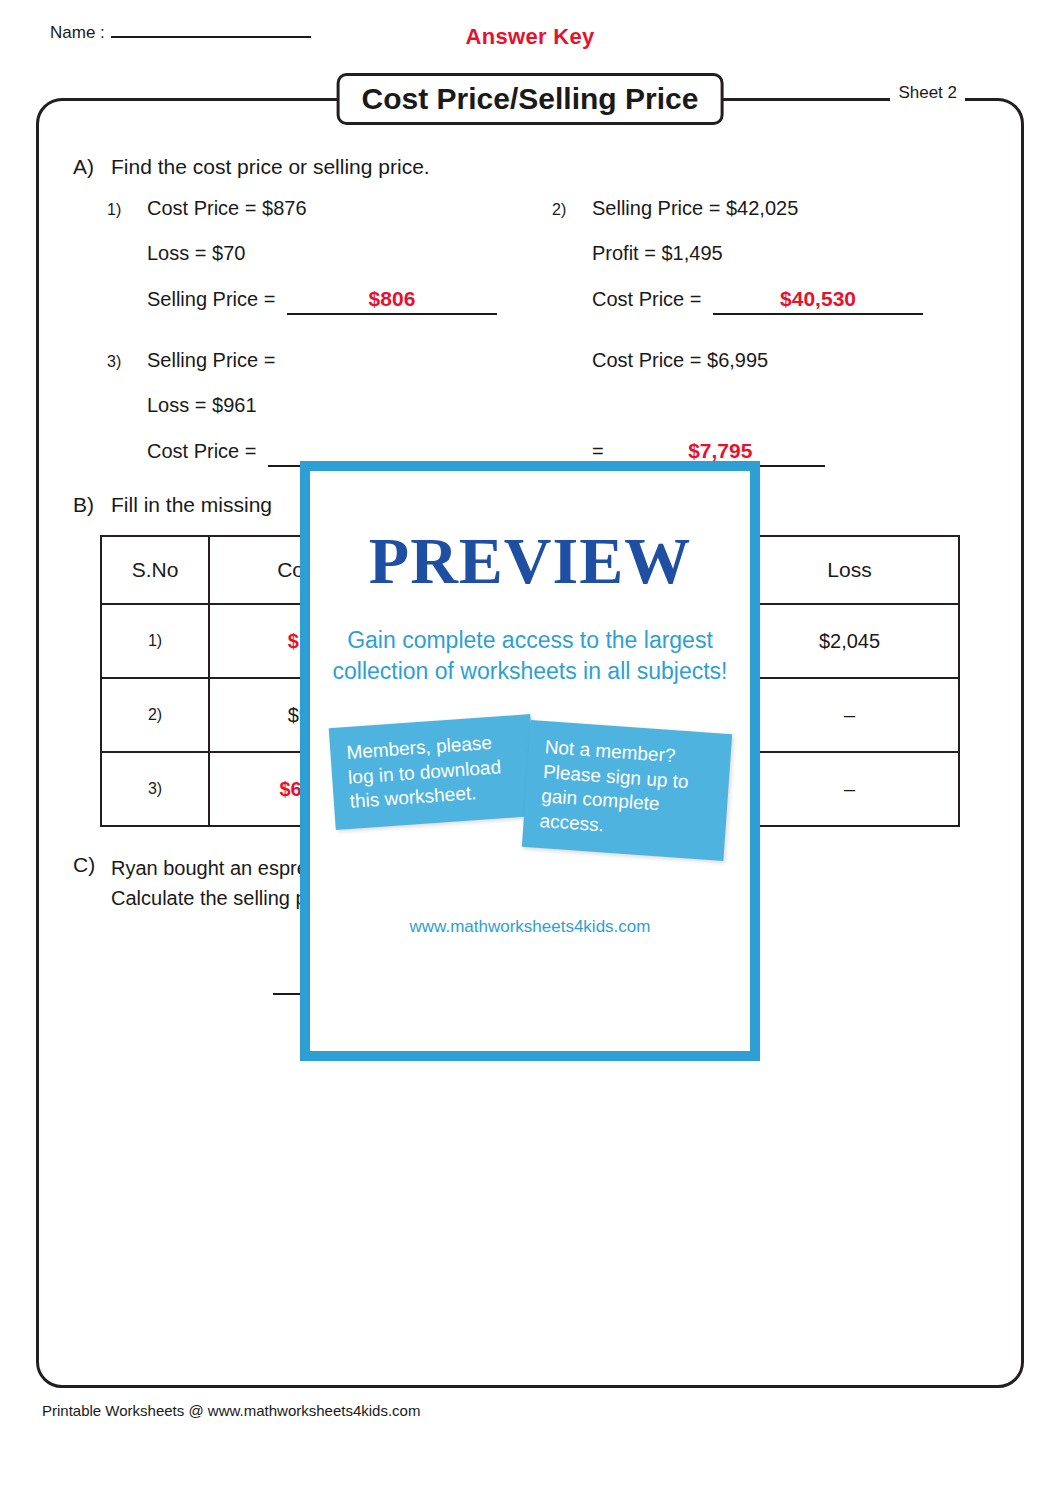Name :
Answer Key
Cost Price/Selling Price
Sheet 2
A) Find the cost price or selling price.
1)
Cost Price = $876
Loss = $70
Selling Price = $806
2)
Selling Price = $42,025
Profit = $1,495
Cost Price = $40,530
3)
Selling Price =
Loss = $961
Cost Price =
Cost Price = $6,995
= $7,795
B) Fill in the missing
| S.No | Cost | | | Loss |
| --- | --- | --- | --- | --- |
| 1) | $1 | | | $2,045 |
| 2) | $9 | | | – |
| 3) | $632 | $795 | $163 | – |
C) Ryan bought an espresso machine for $ 54 and sold it at a loss of $7.
Calculate the selling price.
$47
PREVIEW
Gain complete access to the largest collection of worksheets in all subjects!
Members, please log in to download this worksheet.
Not a member? Please sign up to gain complete access.
www.mathworksheets4kids.com
Printable Worksheets @ www.mathworksheets4kids.com